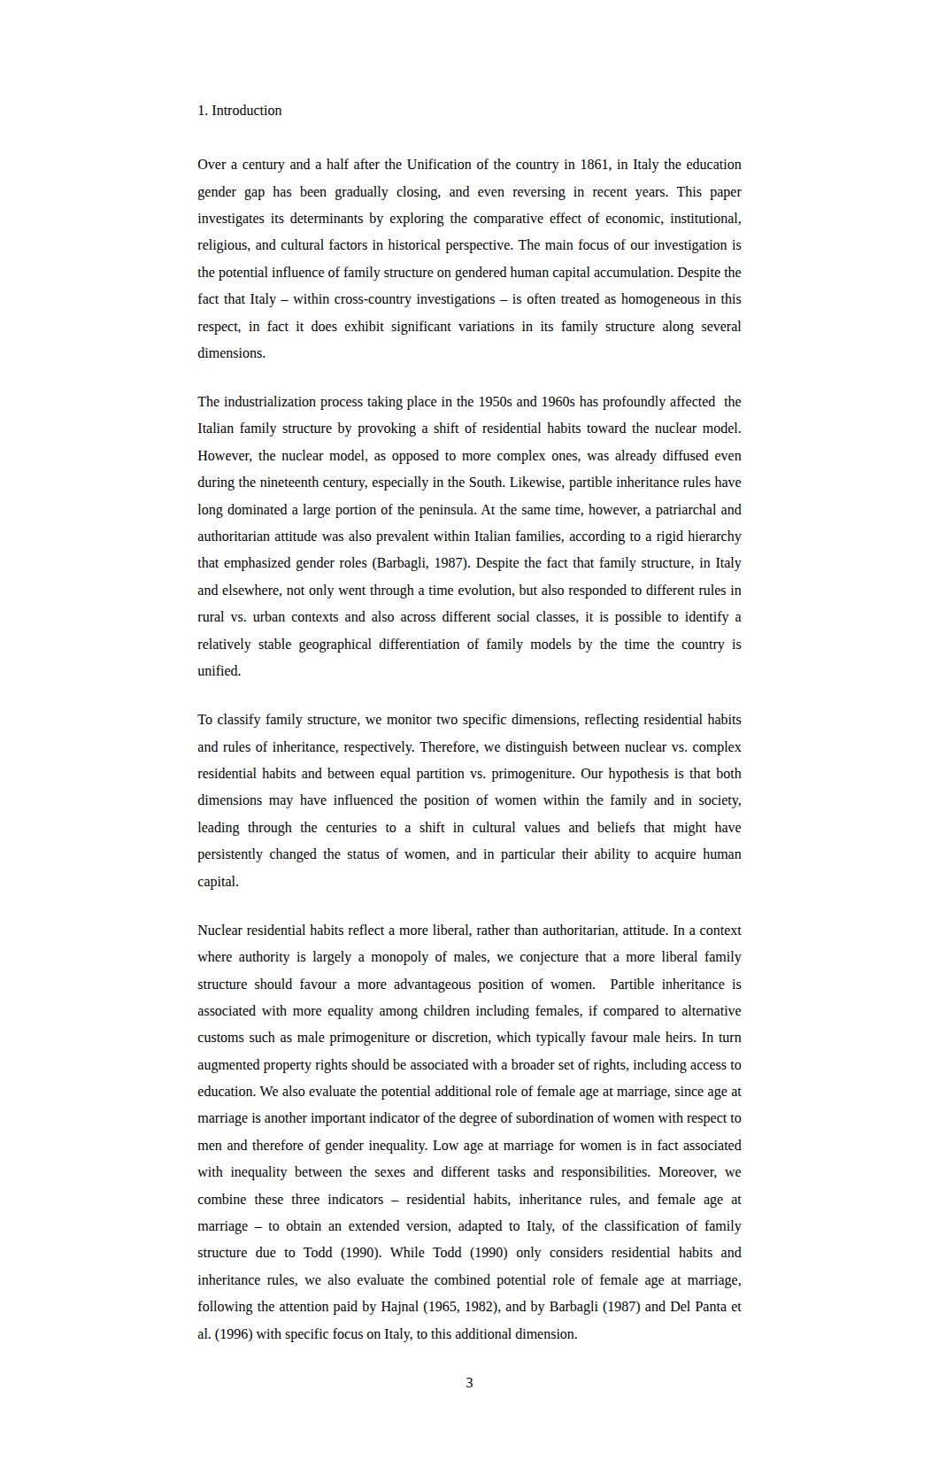1. Introduction
Over a century and a half after the Unification of the country in 1861, in Italy the education gender gap has been gradually closing, and even reversing in recent years. This paper investigates its determinants by exploring the comparative effect of economic, institutional, religious, and cultural factors in historical perspective. The main focus of our investigation is the potential influence of family structure on gendered human capital accumulation. Despite the fact that Italy – within cross-country investigations – is often treated as homogeneous in this respect, in fact it does exhibit significant variations in its family structure along several dimensions.
The industrialization process taking place in the 1950s and 1960s has profoundly affected the Italian family structure by provoking a shift of residential habits toward the nuclear model. However, the nuclear model, as opposed to more complex ones, was already diffused even during the nineteenth century, especially in the South. Likewise, partible inheritance rules have long dominated a large portion of the peninsula. At the same time, however, a patriarchal and authoritarian attitude was also prevalent within Italian families, according to a rigid hierarchy that emphasized gender roles (Barbagli, 1987). Despite the fact that family structure, in Italy and elsewhere, not only went through a time evolution, but also responded to different rules in rural vs. urban contexts and also across different social classes, it is possible to identify a relatively stable geographical differentiation of family models by the time the country is unified.
To classify family structure, we monitor two specific dimensions, reflecting residential habits and rules of inheritance, respectively. Therefore, we distinguish between nuclear vs. complex residential habits and between equal partition vs. primogeniture. Our hypothesis is that both dimensions may have influenced the position of women within the family and in society, leading through the centuries to a shift in cultural values and beliefs that might have persistently changed the status of women, and in particular their ability to acquire human capital.
Nuclear residential habits reflect a more liberal, rather than authoritarian, attitude. In a context where authority is largely a monopoly of males, we conjecture that a more liberal family structure should favour a more advantageous position of women. Partible inheritance is associated with more equality among children including females, if compared to alternative customs such as male primogeniture or discretion, which typically favour male heirs. In turn augmented property rights should be associated with a broader set of rights, including access to education. We also evaluate the potential additional role of female age at marriage, since age at marriage is another important indicator of the degree of subordination of women with respect to men and therefore of gender inequality. Low age at marriage for women is in fact associated with inequality between the sexes and different tasks and responsibilities. Moreover, we combine these three indicators – residential habits, inheritance rules, and female age at marriage – to obtain an extended version, adapted to Italy, of the classification of family structure due to Todd (1990). While Todd (1990) only considers residential habits and inheritance rules, we also evaluate the combined potential role of female age at marriage, following the attention paid by Hajnal (1965, 1982), and by Barbagli (1987) and Del Panta et al. (1996) with specific focus on Italy, to this additional dimension.
3